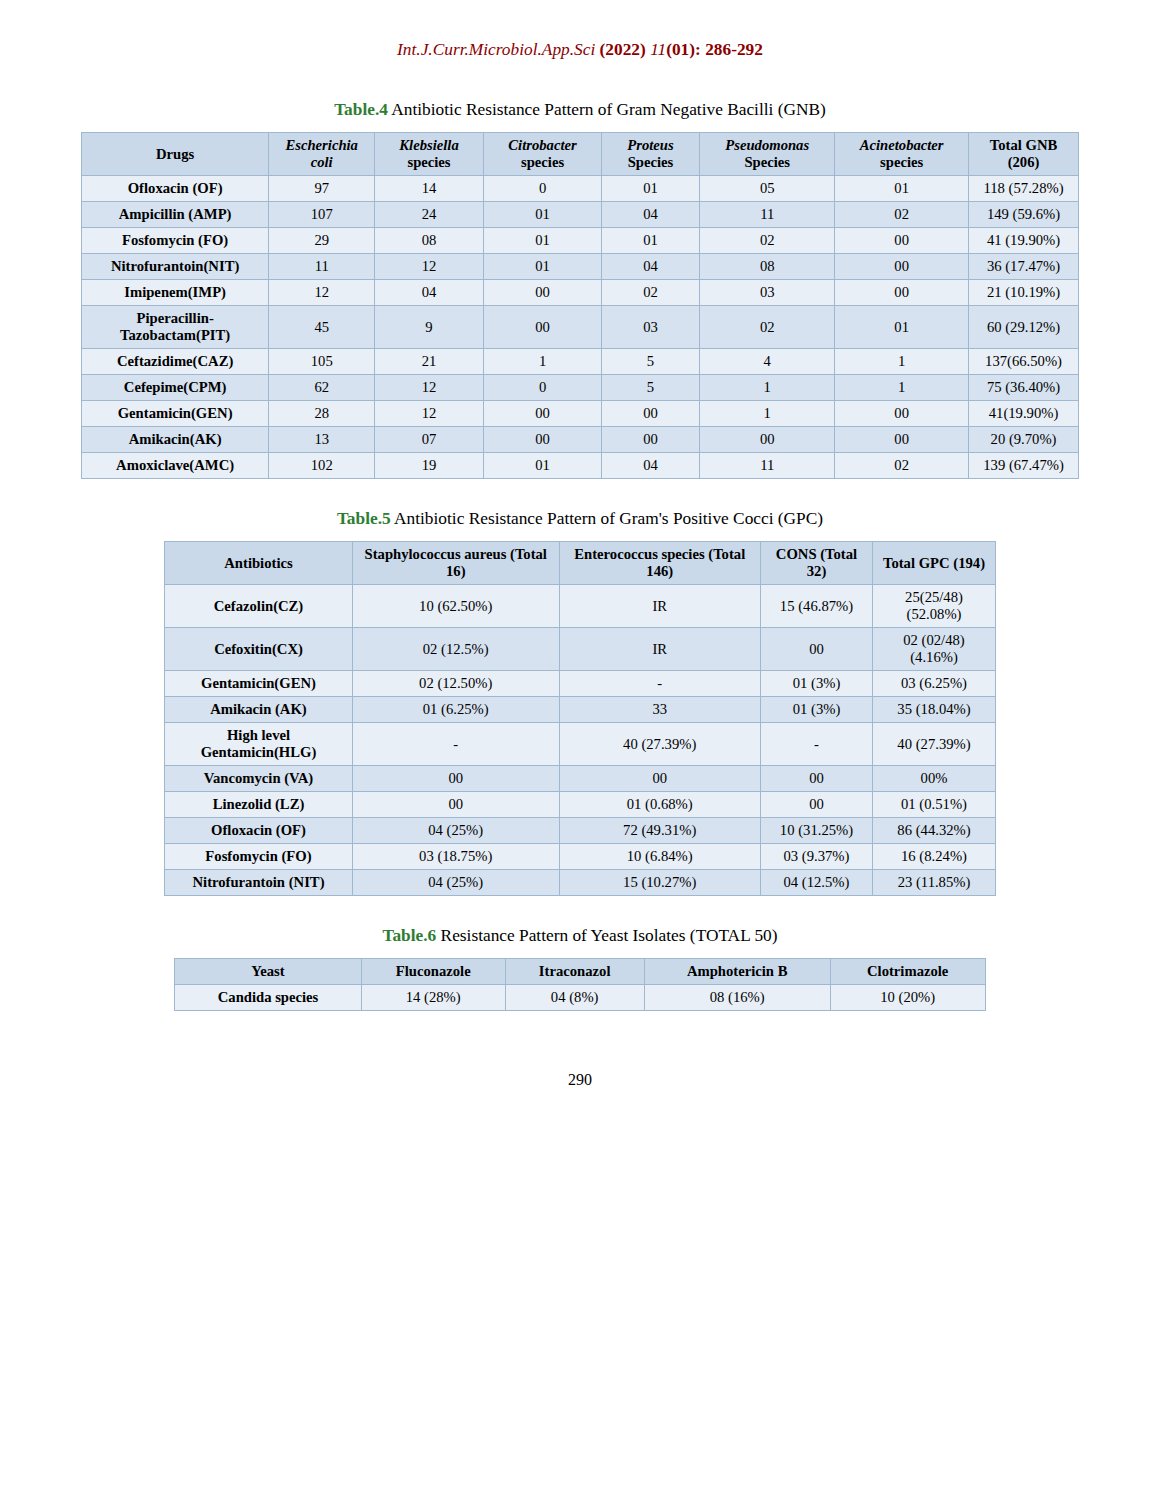Int.J.Curr.Microbiol.App.Sci (2022) 11(01): 286-292
Table.4 Antibiotic Resistance Pattern of Gram Negative Bacilli (GNB)
| Drugs | Escherichia coli | Klebsiella species | Citrobacter species | Proteus Species | Pseudomonas Species | Acinetobacter species | Total GNB (206) |
| --- | --- | --- | --- | --- | --- | --- | --- |
| Ofloxacin (OF) | 97 | 14 | 0 | 01 | 05 | 01 | 118 (57.28%) |
| Ampicillin (AMP) | 107 | 24 | 01 | 04 | 11 | 02 | 149 (59.6%) |
| Fosfomycin (FO) | 29 | 08 | 01 | 01 | 02 | 00 | 41 (19.90%) |
| Nitrofurantoin(NIT) | 11 | 12 | 01 | 04 | 08 | 00 | 36 (17.47%) |
| Imipenem(IMP) | 12 | 04 | 00 | 02 | 03 | 00 | 21 (10.19%) |
| Piperacillin-Tazobactam(PIT) | 45 | 9 | 00 | 03 | 02 | 01 | 60 (29.12%) |
| Ceftazidime(CAZ) | 105 | 21 | 1 | 5 | 4 | 1 | 137(66.50%) |
| Cefepime(CPM) | 62 | 12 | 0 | 5 | 1 | 1 | 75 (36.40%) |
| Gentamicin(GEN) | 28 | 12 | 00 | 00 | 1 | 00 | 41(19.90%) |
| Amikacin(AK) | 13 | 07 | 00 | 00 | 00 | 00 | 20 (9.70%) |
| Amoxiclave(AMC) | 102 | 19 | 01 | 04 | 11 | 02 | 139 (67.47%) |
Table.5 Antibiotic Resistance Pattern of Gram's Positive Cocci (GPC)
| Antibiotics | Staphylococcus aureus (Total 16) | Enterococcus species (Total 146) | CONS (Total 32) | Total GPC (194) |
| --- | --- | --- | --- | --- |
| Cefazolin(CZ) | 10 (62.50%) | IR | 15 (46.87%) | 25(25/48) (52.08%) |
| Cefoxitin(CX) | 02 (12.5%) | IR | 00 | 02 (02/48) (4.16%) |
| Gentamicin(GEN) | 02 (12.50%) | - | 01 (3%) | 03 (6.25%) |
| Amikacin (AK) | 01 (6.25%) | 33 | 01 (3%) | 35 (18.04%) |
| High level Gentamicin(HLG) | - | 40 (27.39%) | - | 40 (27.39%) |
| Vancomycin (VA) | 00 | 00 | 00 | 00% |
| Linezolid (LZ) | 00 | 01 (0.68%) | 00 | 01 (0.51%) |
| Ofloxacin (OF) | 04 (25%) | 72 (49.31%) | 10 (31.25%) | 86 (44.32%) |
| Fosfomycin (FO) | 03 (18.75%) | 10 (6.84%) | 03 (9.37%) | 16 (8.24%) |
| Nitrofurantoin (NIT) | 04 (25%) | 15 (10.27%) | 04 (12.5%) | 23 (11.85%) |
Table.6 Resistance Pattern of Yeast Isolates (TOTAL 50)
| Yeast | Fluconazole | Itraconazol | Amphotericin B | Clotrimazole |
| --- | --- | --- | --- | --- |
| Candida species | 14 (28%) | 04 (8%) | 08 (16%) | 10 (20%) |
290